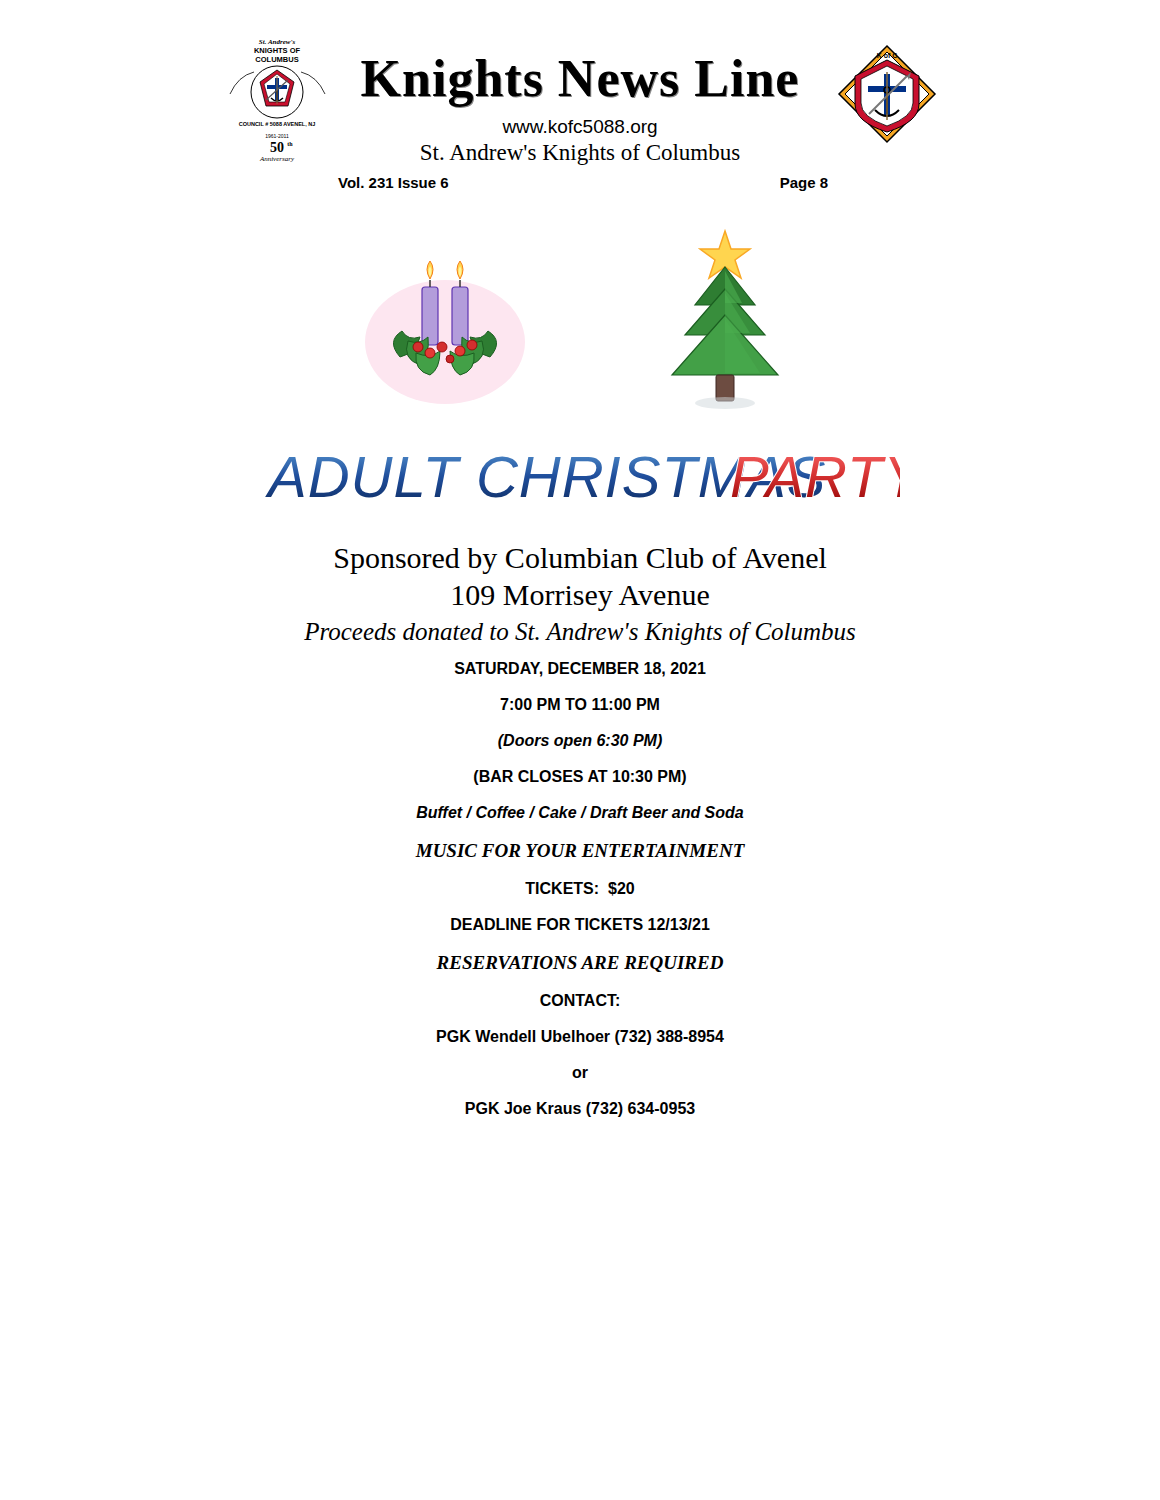St. Andrew's KNIGHTS OF COLUMBUS COUNCIL # 5088 AVENEL, NJ 1961-2011 50 th Anniversary K of C
Knights News Line
www.kofc5088.org
St. Andrew's Knights of Columbus
Vol. 231 Issue 6
Page 8
ADULT CHRISTMAS PARTY
Sponsored by Columbian Club of Avenel
109 Morrisey Avenue
Proceeds donated to St. Andrew's Knights of Columbus
SATURDAY, DECEMBER 18, 2021
7:00 PM TO 11:00 PM
(Doors open 6:30 PM)
(BAR CLOSES AT 10:30 PM)
Buffet / Coffee / Cake / Draft Beer and Soda
MUSIC FOR YOUR ENTERTAINMENT
TICKETS: $20
DEADLINE FOR TICKETS 12/13/21
RESERVATIONS ARE REQUIRED
CONTACT:
PGK Wendell Ubelhoer (732) 388-8954
or
PGK Joe Kraus (732) 634-0953